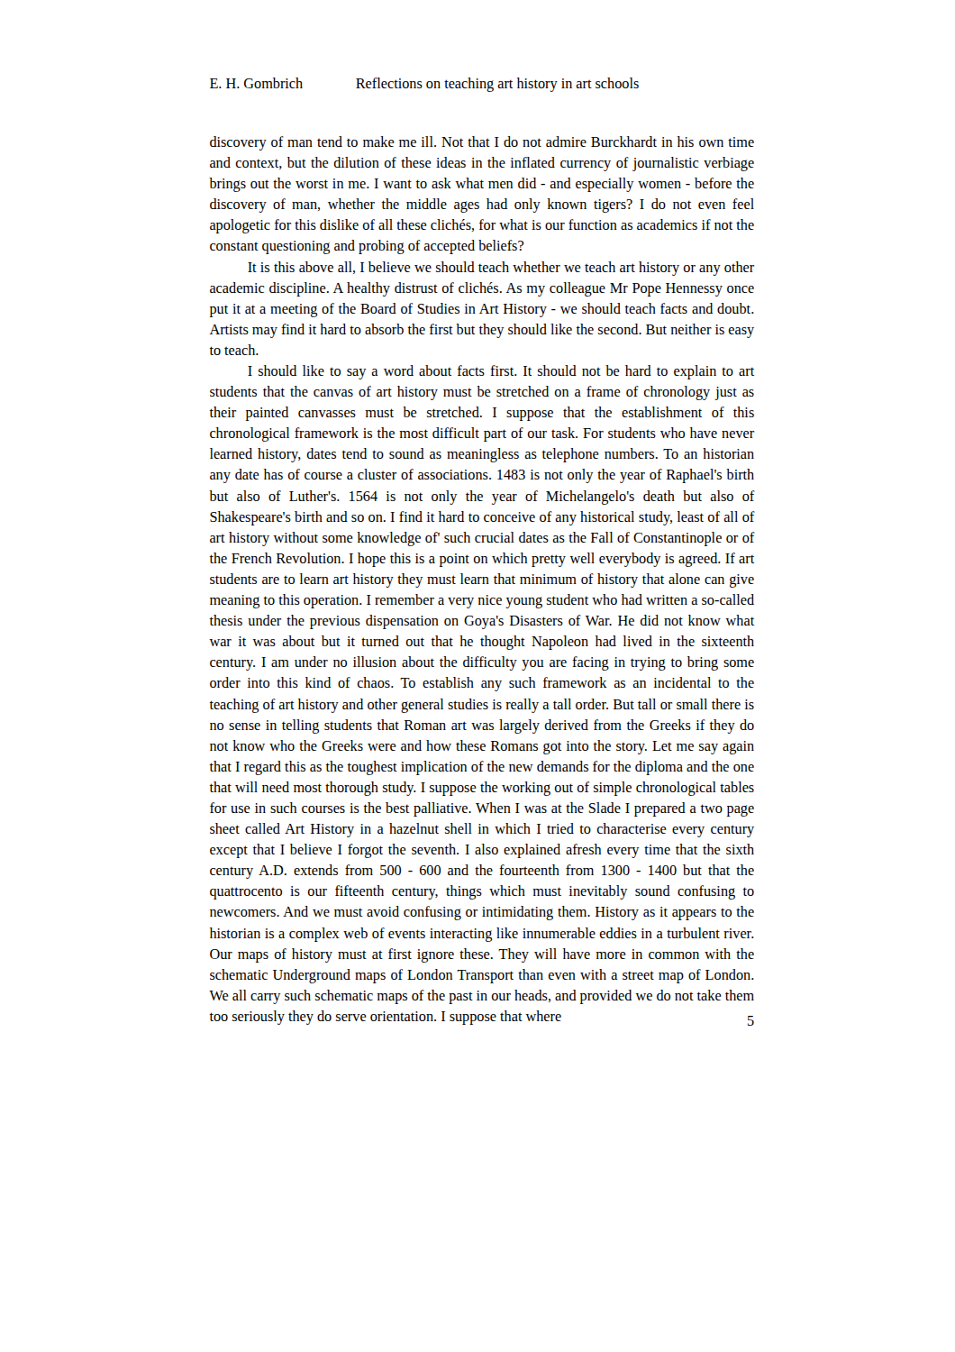E. H. Gombrich Reflections on teaching art history in art schools
discovery of man tend to make me ill. Not that I do not admire Burckhardt in his own time and context, but the dilution of these ideas in the inflated currency of journalistic verbiage brings out the worst in me. I want to ask what men did - and especially women - before the discovery of man, whether the middle ages had only known tigers? I do not even feel apologetic for this dislike of all these clichés, for what is our function as academics if not the constant questioning and probing of accepted beliefs?
It is this above all, I believe we should teach whether we teach art history or any other academic discipline. A healthy distrust of clichés. As my colleague Mr Pope Hennessy once put it at a meeting of the Board of Studies in Art History - we should teach facts and doubt. Artists may find it hard to absorb the first but they should like the second. But neither is easy to teach.
I should like to say a word about facts first. It should not be hard to explain to art students that the canvas of art history must be stretched on a frame of chronology just as their painted canvasses must be stretched. I suppose that the establishment of this chronological framework is the most difficult part of our task. For students who have never learned history, dates tend to sound as meaningless as telephone numbers. To an historian any date has of course a cluster of associations. 1483 is not only the year of Raphael's birth but also of Luther's. 1564 is not only the year of Michelangelo's death but also of Shakespeare's birth and so on. I find it hard to conceive of any historical study, least of all of art history without some knowledge of' such crucial dates as the Fall of Constantinople or of the French Revolution. I hope this is a point on which pretty well everybody is agreed. If art students are to learn art history they must learn that minimum of history that alone can give meaning to this operation. I remember a very nice young student who had written a so-called thesis under the previous dispensation on Goya's Disasters of War. He did not know what war it was about but it turned out that he thought Napoleon had lived in the sixteenth century. I am under no illusion about the difficulty you are facing in trying to bring some order into this kind of chaos. To establish any such framework as an incidental to the teaching of art history and other general studies is really a tall order. But tall or small there is no sense in telling students that Roman art was largely derived from the Greeks if they do not know who the Greeks were and how these Romans got into the story. Let me say again that I regard this as the toughest implication of the new demands for the diploma and the one that will need most thorough study. I suppose the working out of simple chronological tables for use in such courses is the best palliative. When I was at the Slade I prepared a two page sheet called Art History in a hazelnut shell in which I tried to characterise every century except that I believe I forgot the seventh. I also explained afresh every time that the sixth century A.D. extends from 500 - 600 and the fourteenth from 1300 - 1400 but that the quattrocento is our fifteenth century, things which must inevitably sound confusing to newcomers. And we must avoid confusing or intimidating them. History as it appears to the historian is a complex web of events interacting like innumerable eddies in a turbulent river. Our maps of history must at first ignore these. They will have more in common with the schematic Underground maps of London Transport than even with a street map of London. We all carry such schematic maps of the past in our heads, and provided we do not take them too seriously they do serve orientation. I suppose that where
5